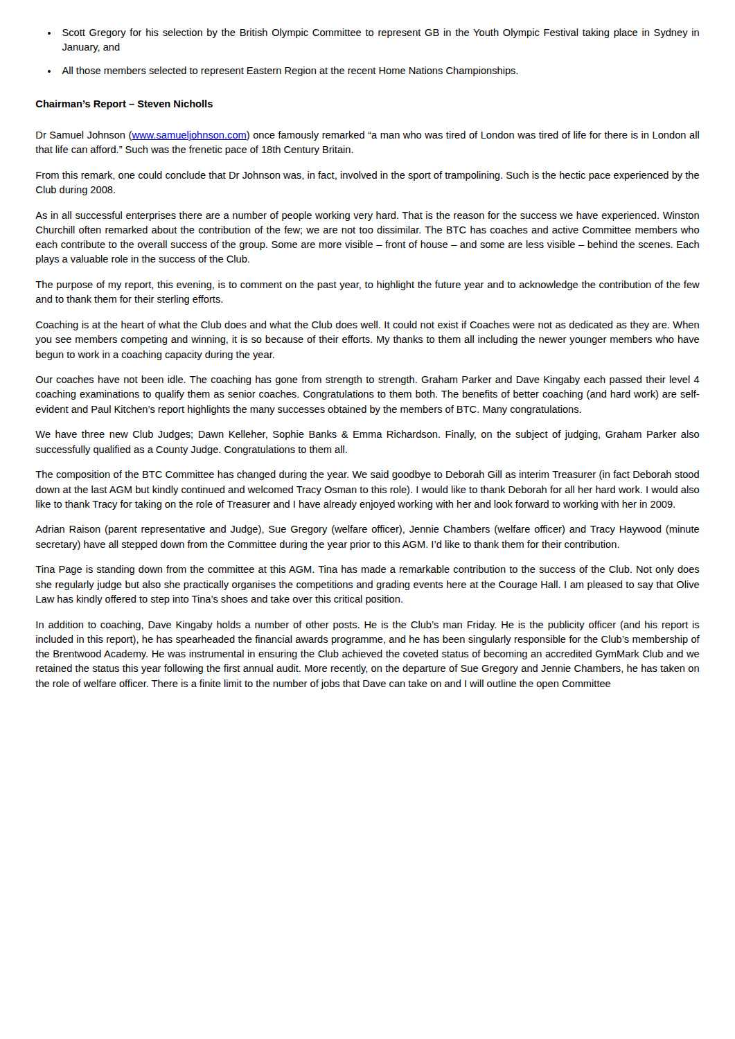Scott Gregory for his selection by the British Olympic Committee to represent GB in the Youth Olympic Festival taking place in Sydney in January, and
All those members selected to represent Eastern Region at the recent Home Nations Championships.
Chairman’s Report – Steven Nicholls
Dr Samuel Johnson (www.samueljohnson.com) once famously remarked “a man who was tired of London was tired of life for there is in London all that life can afford.” Such was the frenetic pace of 18th Century Britain.
From this remark, one could conclude that Dr Johnson was, in fact, involved in the sport of trampolining. Such is the hectic pace experienced by the Club during 2008.
As in all successful enterprises there are a number of people working very hard. That is the reason for the success we have experienced. Winston Churchill often remarked about the contribution of the few; we are not too dissimilar. The BTC has coaches and active Committee members who each contribute to the overall success of the group. Some are more visible – front of house – and some are less visible – behind the scenes. Each plays a valuable role in the success of the Club.
The purpose of my report, this evening, is to comment on the past year, to highlight the future year and to acknowledge the contribution of the few and to thank them for their sterling efforts.
Coaching is at the heart of what the Club does and what the Club does well. It could not exist if Coaches were not as dedicated as they are. When you see members competing and winning, it is so because of their efforts. My thanks to them all including the newer younger members who have begun to work in a coaching capacity during the year.
Our coaches have not been idle. The coaching has gone from strength to strength. Graham Parker and Dave Kingaby each passed their level 4 coaching examinations to qualify them as senior coaches. Congratulations to them both. The benefits of better coaching (and hard work) are self-evident and Paul Kitchen’s report highlights the many successes obtained by the members of BTC. Many congratulations.
We have three new Club Judges; Dawn Kelleher, Sophie Banks & Emma Richardson. Finally, on the subject of judging, Graham Parker also successfully qualified as a County Judge. Congratulations to them all.
The composition of the BTC Committee has changed during the year. We said goodbye to Deborah Gill as interim Treasurer (in fact Deborah stood down at the last AGM but kindly continued and welcomed Tracy Osman to this role). I would like to thank Deborah for all her hard work. I would also like to thank Tracy for taking on the role of Treasurer and I have already enjoyed working with her and look forward to working with her in 2009.
Adrian Raison (parent representative and Judge), Sue Gregory (welfare officer), Jennie Chambers (welfare officer) and Tracy Haywood (minute secretary) have all stepped down from the Committee during the year prior to this AGM. I’d like to thank them for their contribution.
Tina Page is standing down from the committee at this AGM. Tina has made a remarkable contribution to the success of the Club. Not only does she regularly judge but also she practically organises the competitions and grading events here at the Courage Hall. I am pleased to say that Olive Law has kindly offered to step into Tina’s shoes and take over this critical position.
In addition to coaching, Dave Kingaby holds a number of other posts. He is the Club’s man Friday. He is the publicity officer (and his report is included in this report), he has spearheaded the financial awards programme, and he has been singularly responsible for the Club’s membership of the Brentwood Academy. He was instrumental in ensuring the Club achieved the coveted status of becoming an accredited GymMark Club and we retained the status this year following the first annual audit. More recently, on the departure of Sue Gregory and Jennie Chambers, he has taken on the role of welfare officer. There is a finite limit to the number of jobs that Dave can take on and I will outline the open Committee